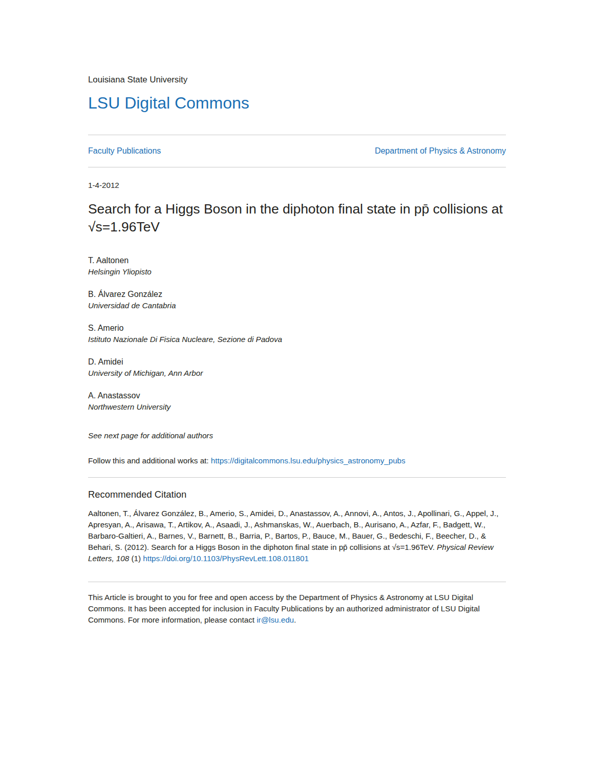Louisiana State University
LSU Digital Commons
Faculty Publications Department of Physics & Astronomy
1-4-2012
Search for a Higgs Boson in the diphoton final state in pp̄ collisions at √s=1.96TeV
T. Aaltonen Helsingin Yliopisto
B. Álvarez González Universidad de Cantabria
S. Amerio Istituto Nazionale Di Fisica Nucleare, Sezione di Padova
D. Amidei University of Michigan, Ann Arbor
A. Anastassov Northwestern University
See next page for additional authors
Follow this and additional works at: https://digitalcommons.lsu.edu/physics_astronomy_pubs
Recommended Citation
Aaltonen, T., Álvarez González, B., Amerio, S., Amidei, D., Anastassov, A., Annovi, A., Antos, J., Apollinari, G., Appel, J., Apresyan, A., Arisawa, T., Artikov, A., Asaadi, J., Ashmanskas, W., Auerbach, B., Aurisano, A., Azfar, F., Badgett, W., Barbaro-Galtieri, A., Barnes, V., Barnett, B., Barria, P., Bartos, P., Bauce, M., Bauer, G., Bedeschi, F., Beecher, D., & Behari, S. (2012). Search for a Higgs Boson in the diphoton final state in pp̄ collisions at √s=1.96TeV. Physical Review Letters, 108 (1) https://doi.org/10.1103/PhysRevLett.108.011801
This Article is brought to you for free and open access by the Department of Physics & Astronomy at LSU Digital Commons. It has been accepted for inclusion in Faculty Publications by an authorized administrator of LSU Digital Commons. For more information, please contact ir@lsu.edu.